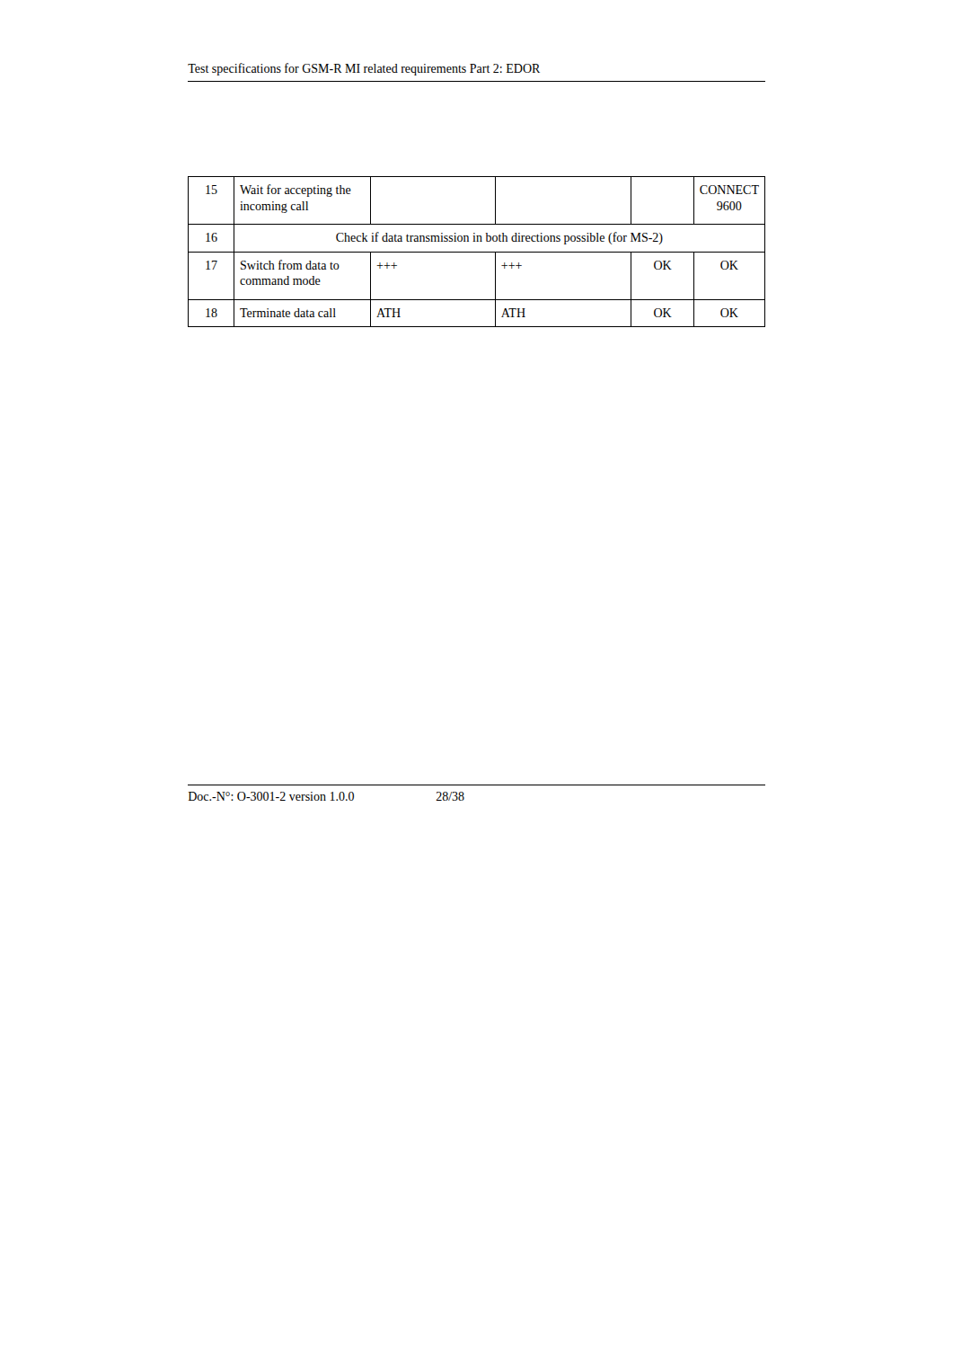Test specifications for GSM-R MI related requirements Part 2: EDOR
| 15 | Wait for accepting the incoming call | | | | CONNECT 9600 |
| 16 | Check if data transmission in both directions possible (for MS-2) |
| 17 | Switch from data to command mode | +++ | +++ | OK | OK |
| 18 | Terminate data call | ATH | ATH | OK | OK |
Doc.-N°: O-3001-2 version 1.0.0 28/38